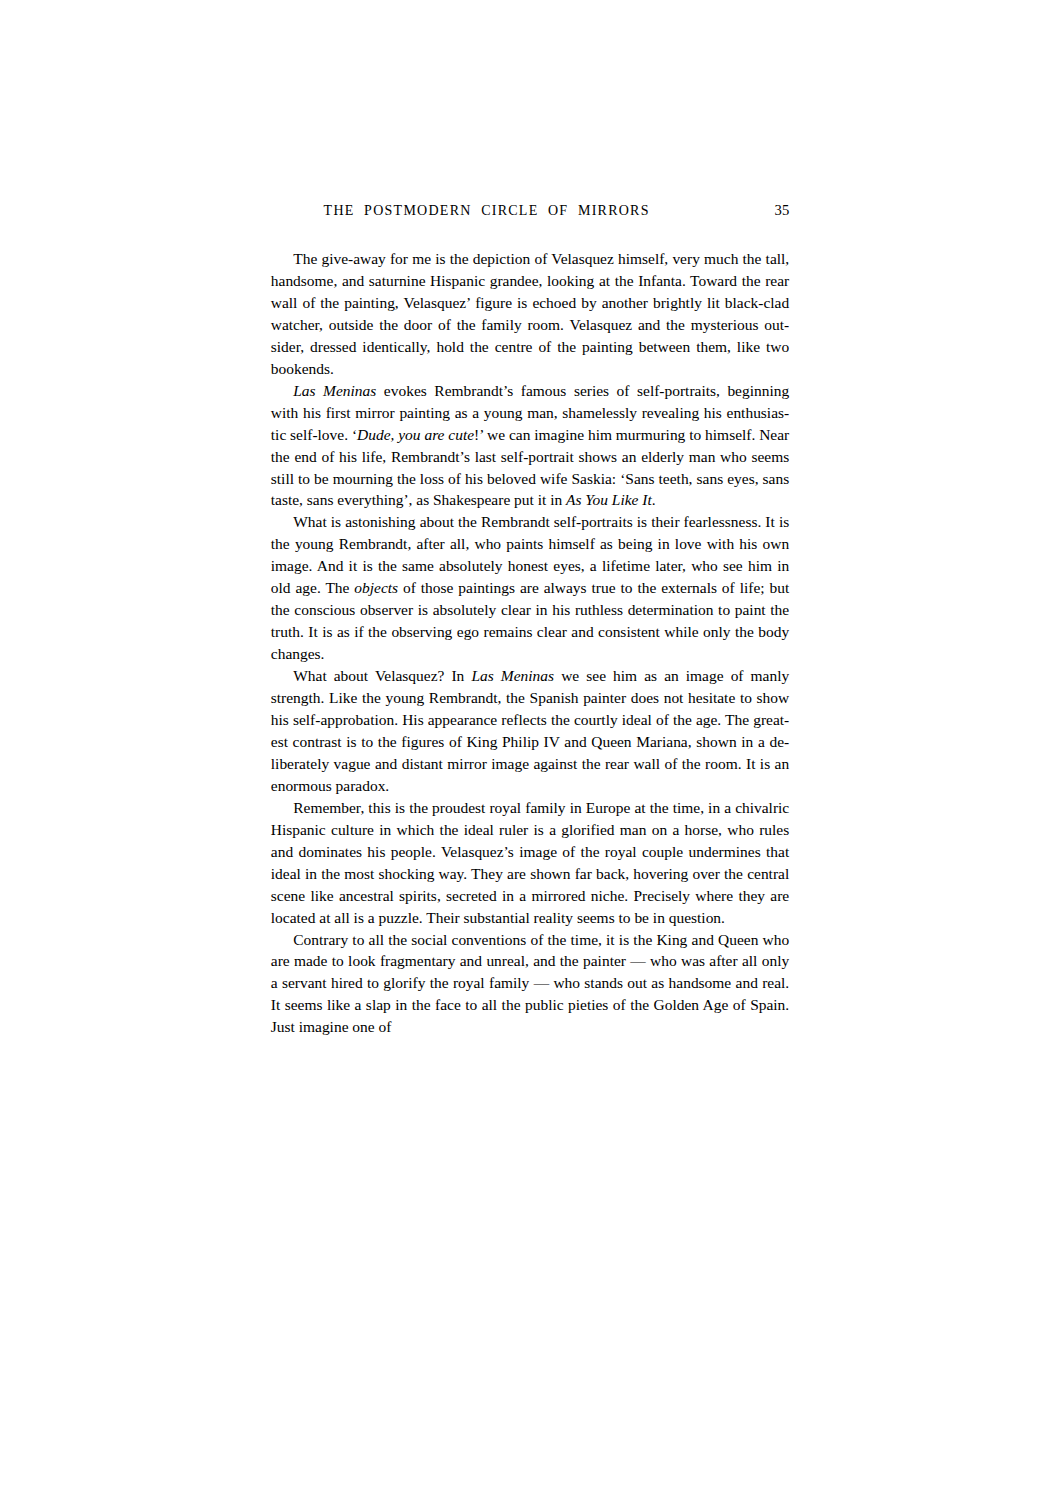THE POSTMODERN CIRCLE OF MIRRORS 35
The give-away for me is the depiction of Velasquez himself, very much the tall, handsome, and saturnine Hispanic grandee, looking at the Infanta. Toward the rear wall of the painting, Velasquez’ figure is echoed by another brightly lit black-clad watcher, outside the door of the family room. Velasquez and the mysterious outsider, dressed identically, hold the centre of the painting between them, like two bookends.
Las Meninas evokes Rembrandt’s famous series of self-portraits, beginning with his first mirror painting as a young man, shamelessly revealing his enthusiastic self-love. ‘Dude, you are cute!’ we can imagine him murmuring to himself. Near the end of his life, Rembrandt’s last self-portrait shows an elderly man who seems still to be mourning the loss of his beloved wife Saskia: ‘Sans teeth, sans eyes, sans taste, sans everything’, as Shakespeare put it in As You Like It.
What is astonishing about the Rembrandt self-portraits is their fearlessness. It is the young Rembrandt, after all, who paints himself as being in love with his own image. And it is the same absolutely honest eyes, a lifetime later, who see him in old age. The objects of those paintings are always true to the externals of life; but the conscious observer is absolutely clear in his ruthless determination to paint the truth. It is as if the observing ego remains clear and consistent while only the body changes.
What about Velasquez? In Las Meninas we see him as an image of manly strength. Like the young Rembrandt, the Spanish painter does not hesitate to show his self-approbation. His appearance reflects the courtly ideal of the age. The greatest contrast is to the figures of King Philip IV and Queen Mariana, shown in a deliberately vague and distant mirror image against the rear wall of the room. It is an enormous paradox.
Remember, this is the proudest royal family in Europe at the time, in a chivalric Hispanic culture in which the ideal ruler is a glorified man on a horse, who rules and dominates his people. Velasquez’s image of the royal couple undermines that ideal in the most shocking way. They are shown far back, hovering over the central scene like ancestral spirits, secreted in a mirrored niche. Precisely where they are located at all is a puzzle. Their substantial reality seems to be in question.
Contrary to all the social conventions of the time, it is the King and Queen who are made to look fragmentary and unreal, and the painter — who was after all only a servant hired to glorify the royal family — who stands out as handsome and real. It seems like a slap in the face to all the public pieties of the Golden Age of Spain. Just imagine one of